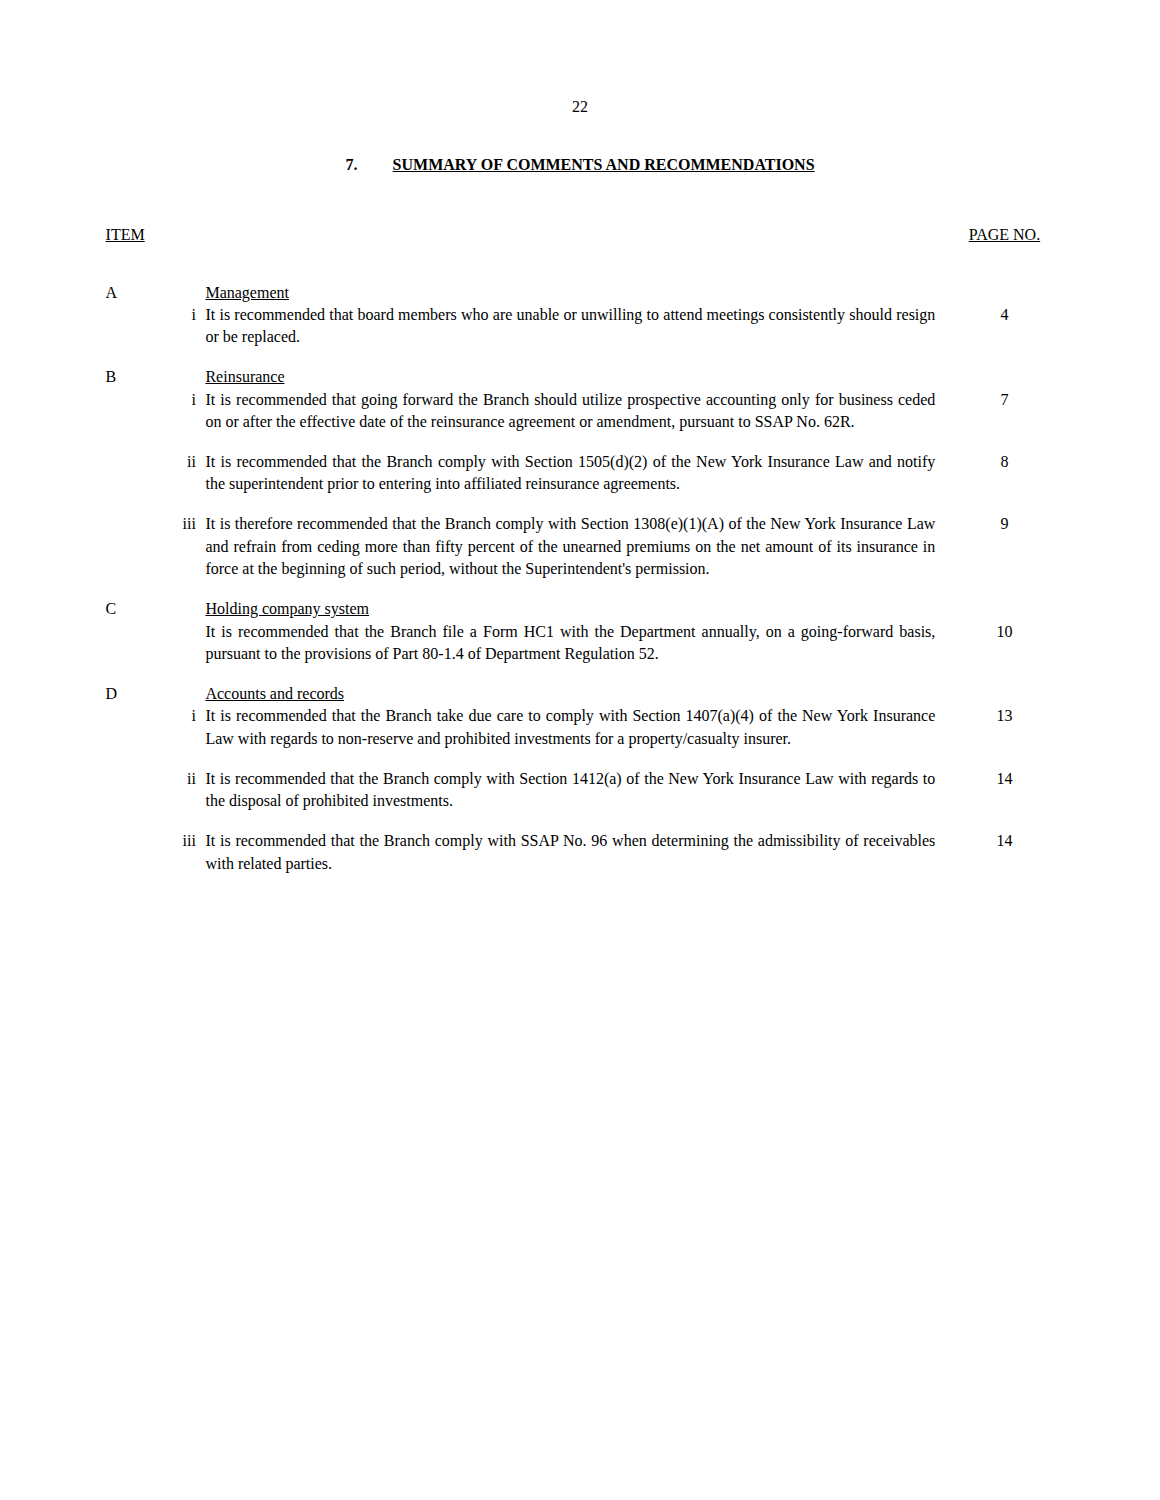22
7. SUMMARY OF COMMENTS AND RECOMMENDATIONS
| ITEM | | | PAGE NO. |
| A | | Management | |
| | i | It is recommended that board members who are unable or unwilling to attend meetings consistently should resign or be replaced. | 4 |
| B | | Reinsurance | |
| | i | It is recommended that going forward the Branch should utilize prospective accounting only for business ceded on or after the effective date of the reinsurance agreement or amendment, pursuant to SSAP No. 62R. | 7 |
| | ii | It is recommended that the Branch comply with Section 1505(d)(2) of the New York Insurance Law and notify the superintendent prior to entering into affiliated reinsurance agreements. | 8 |
| | iii | It is therefore recommended that the Branch comply with Section 1308(e)(1)(A) of the New York Insurance Law and refrain from ceding more than fifty percent of the unearned premiums on the net amount of its insurance in force at the beginning of such period, without the Superintendent's permission. | 9 |
| C | | Holding company system | |
| | | It is recommended that the Branch file a Form HC1 with the Department annually, on a going-forward basis, pursuant to the provisions of Part 80-1.4 of Department Regulation 52. | 10 |
| D | | Accounts and records | |
| | i | It is recommended that the Branch take due care to comply with Section 1407(a)(4) of the New York Insurance Law with regards to non-reserve and prohibited investments for a property/casualty insurer. | 13 |
| | ii | It is recommended that the Branch comply with Section 1412(a) of the New York Insurance Law with regards to the disposal of prohibited investments. | 14 |
| | iii | It is recommended that the Branch comply with SSAP No. 96 when determining the admissibility of receivables with related parties. | 14 |